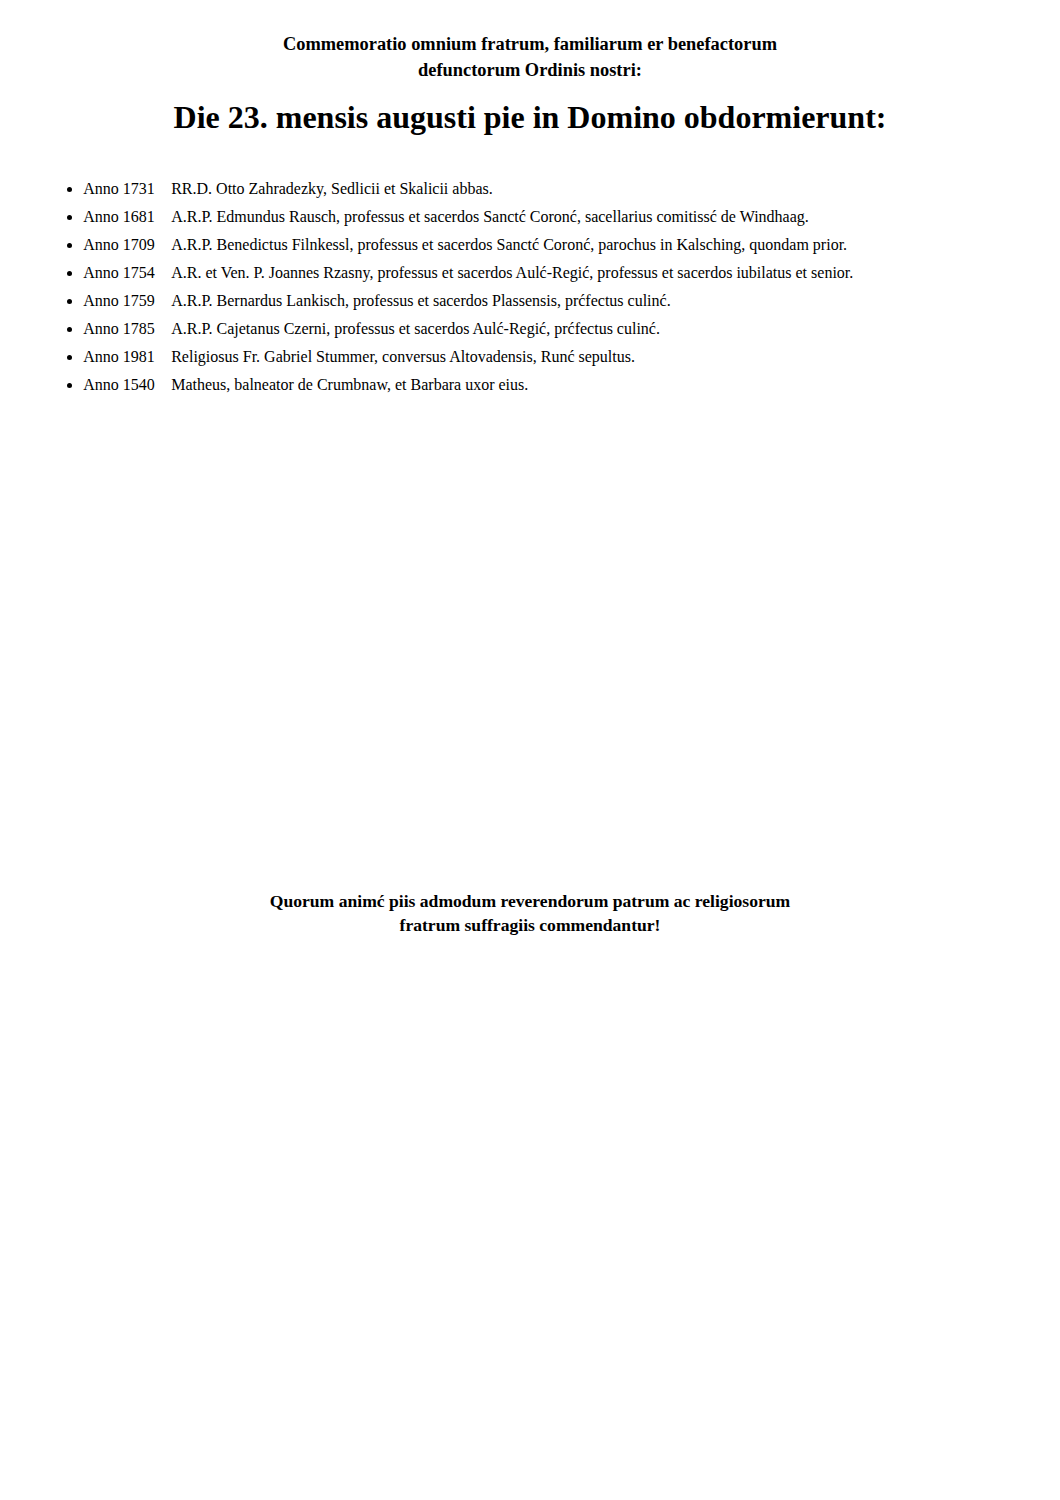Commemoratio omnium fratrum, familiarum er benefactorum
defunctorum Ordinis nostri:
Die 23. mensis augusti pie in Domino obdormierunt:
Anno 1731 RR.D. Otto Zahradezky, Sedlicii et Skalicii abbas.
Anno 1681 A.R.P. Edmundus Rausch, professus et sacerdos Sanctć Coronć, sacellarius comitissć de Windhaag.
Anno 1709 A.R.P. Benedictus Filnkessl, professus et sacerdos Sanctć Coronć, parochus in Kalsching, quondam prior.
Anno 1754 A.R. et Ven. P. Joannes Rzasny, professus et sacerdos Aulć-Regić, professus et sacerdos iubilatus et senior.
Anno 1759 A.R.P. Bernardus Lankisch, professus et sacerdos Plassensis, prćfectus culinć.
Anno 1785 A.R.P. Cajetanus Czerni, professus et sacerdos Aulć-Regić, prćfectus culinć.
Anno 1981 Religiosus Fr. Gabriel Stummer, conversus Altovadensis, Runć sepultus.
Anno 1540 Matheus, balneator de Crumbnaw, et Barbara uxor eius.
Quorum animć piis admodum reverendorum patrum ac religiosorum
fratrum suffragiis commendantur!